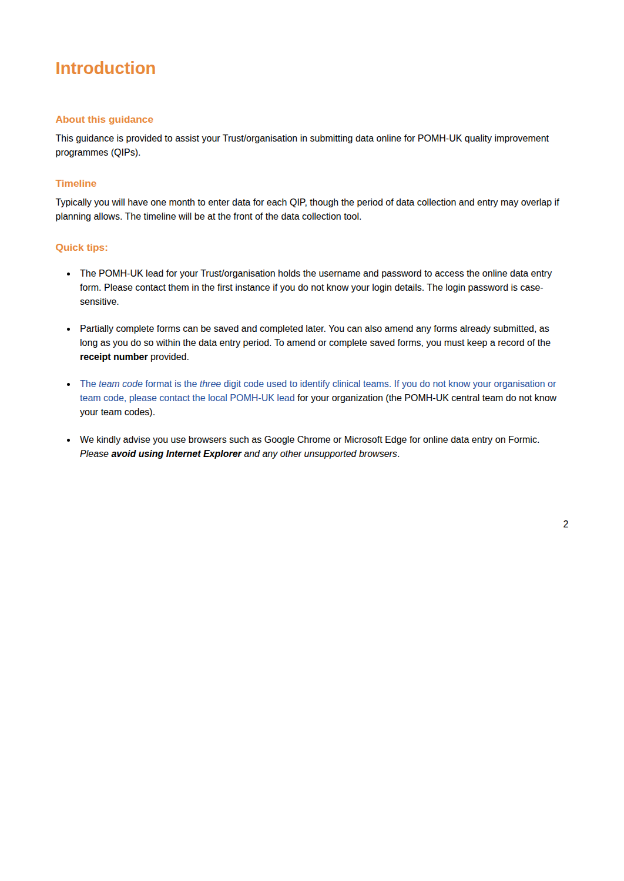Introduction
About this guidance
This guidance is provided to assist your Trust/organisation in submitting data online for POMH-UK quality improvement programmes (QIPs).
Timeline
Typically you will have one month to enter data for each QIP, though the period of data collection and entry may overlap if planning allows. The timeline will be at the front of the data collection tool.
Quick tips:
The POMH-UK lead for your Trust/organisation holds the username and password to access the online data entry form. Please contact them in the first instance if you do not know your login details. The login password is case-sensitive.
Partially complete forms can be saved and completed later. You can also amend any forms already submitted, as long as you do so within the data entry period. To amend or complete saved forms, you must keep a record of the receipt number provided.
The team code format is the three digit code used to identify clinical teams. If you do not know your organisation or team code, please contact the local POMH-UK lead for your organization (the POMH-UK central team do not know your team codes).
We kindly advise you use browsers such as Google Chrome or Microsoft Edge for online data entry on Formic. Please avoid using Internet Explorer and any other unsupported browsers.
2